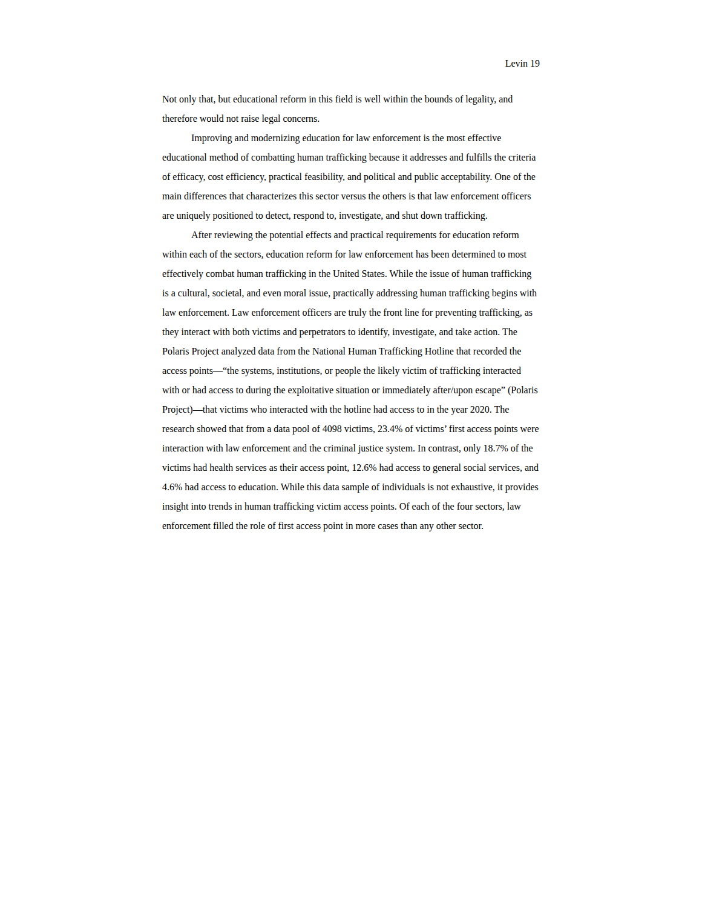Levin 19
Not only that, but educational reform in this field is well within the bounds of legality, and therefore would not raise legal concerns.
Improving and modernizing education for law enforcement is the most effective educational method of combatting human trafficking because it addresses and fulfills the criteria of efficacy, cost efficiency, practical feasibility, and political and public acceptability. One of the main differences that characterizes this sector versus the others is that law enforcement officers are uniquely positioned to detect, respond to, investigate, and shut down trafficking.
After reviewing the potential effects and practical requirements for education reform within each of the sectors, education reform for law enforcement has been determined to most effectively combat human trafficking in the United States. While the issue of human trafficking is a cultural, societal, and even moral issue, practically addressing human trafficking begins with law enforcement. Law enforcement officers are truly the front line for preventing trafficking, as they interact with both victims and perpetrators to identify, investigate, and take action. The Polaris Project analyzed data from the National Human Trafficking Hotline that recorded the access points—“the systems, institutions, or people the likely victim of trafficking interacted with or had access to during the exploitative situation or immediately after/upon escape” (Polaris Project)—that victims who interacted with the hotline had access to in the year 2020. The research showed that from a data pool of 4098 victims, 23.4% of victims’ first access points were interaction with law enforcement and the criminal justice system. In contrast, only 18.7% of the victims had health services as their access point, 12.6% had access to general social services, and 4.6% had access to education. While this data sample of individuals is not exhaustive, it provides insight into trends in human trafficking victim access points. Of each of the four sectors, law enforcement filled the role of first access point in more cases than any other sector.